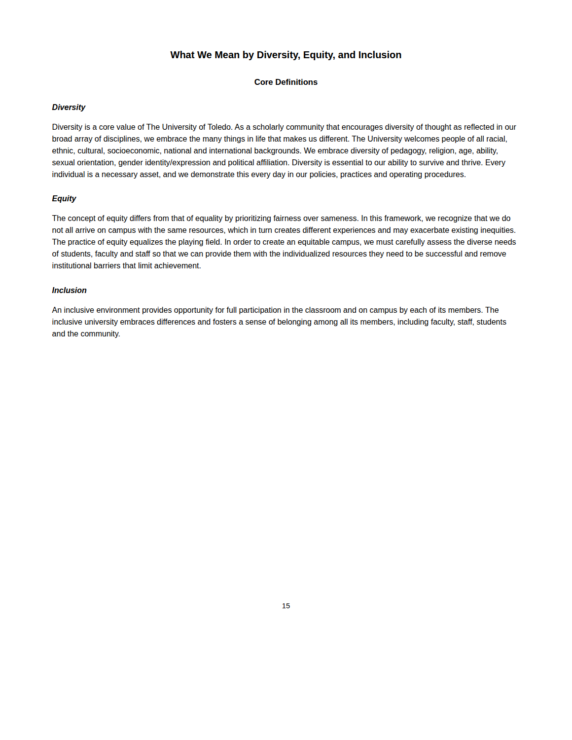What We Mean by Diversity, Equity, and Inclusion
Core Definitions
Diversity
Diversity is a core value of The University of Toledo. As a scholarly community that encourages diversity of thought as reflected in our broad array of disciplines, we embrace the many things in life that makes us different. The University welcomes people of all racial, ethnic, cultural, socioeconomic, national and international backgrounds. We embrace diversity of pedagogy, religion, age, ability, sexual orientation, gender identity/expression and political affiliation. Diversity is essential to our ability to survive and thrive. Every individual is a necessary asset, and we demonstrate this every day in our policies, practices and operating procedures.
Equity
The concept of equity differs from that of equality by prioritizing fairness over sameness. In this framework, we recognize that we do not all arrive on campus with the same resources, which in turn creates different experiences and may exacerbate existing inequities. The practice of equity equalizes the playing field. In order to create an equitable campus, we must carefully assess the diverse needs of students, faculty and staff so that we can provide them with the individualized resources they need to be successful and remove institutional barriers that limit achievement.
Inclusion
An inclusive environment provides opportunity for full participation in the classroom and on campus by each of its members. The inclusive university embraces differences and fosters a sense of belonging among all its members, including faculty, staff, students and the community.
15